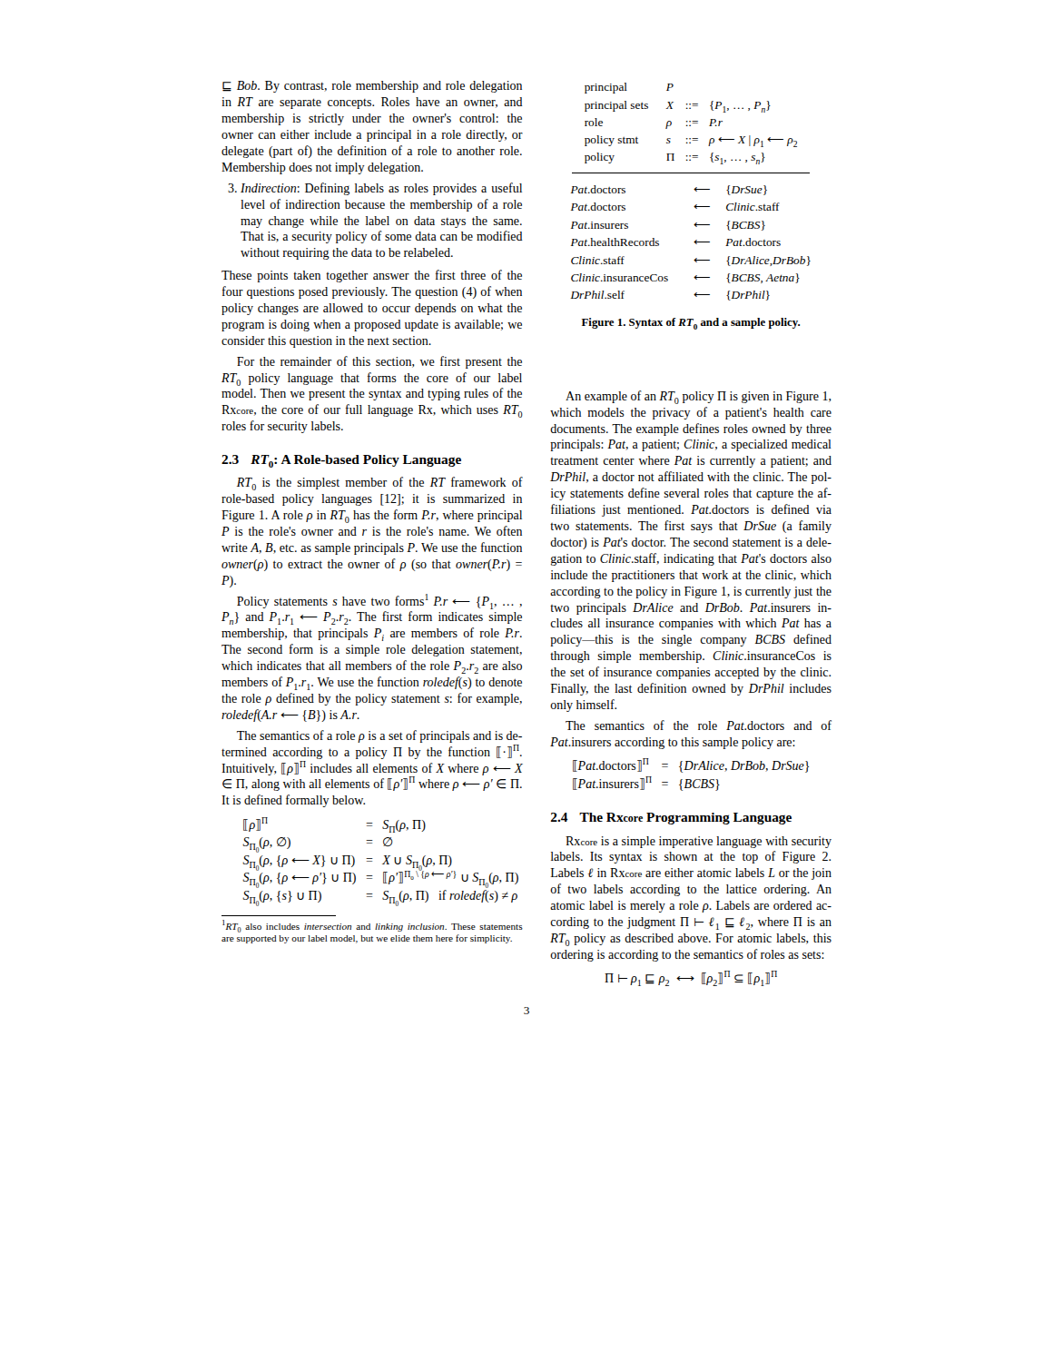⊑ Bob. By contrast, role membership and role delegation in RT are separate concepts. Roles have an owner, and membership is strictly under the owner's control: the owner can either include a principal in a role directly, or delegate (part of) the definition of a role to another role. Membership does not imply delegation.
Indirection: Defining labels as roles provides a useful level of indirection because the membership of a role may change while the label on data stays the same. That is, a security policy of some data can be modified without requiring the data to be relabeled.
These points taken together answer the first three of the four questions posed previously. The question (4) of when policy changes are allowed to occur depends on what the program is doing when a proposed update is available; we consider this question in the next section.
For the remainder of this section, we first present the RT0 policy language that forms the core of our label model. Then we present the syntax and typing rules of the Rxcore, the core of our full language Rx, which uses RT0 roles for security labels.
2.3 RT0: A Role-based Policy Language
RT0 is the simplest member of the RT framework of role-based policy languages [12]; it is summarized in Figure 1. A role ρ in RT0 has the form P.r, where principal P is the role's owner and r is the role's name. We often write A, B, etc. as sample principals P. We use the function owner(ρ) to extract the owner of ρ (so that owner(P.r) = P).
Policy statements s have two forms1 P.r ⟵ {P1, … , Pn} and P1.r1 ⟵ P2.r2. The first form indicates simple membership, that principals Pi are members of role P.r. The second form is a simple role delegation statement, which indicates that all members of the role P2.r2 are also members of P1.r1. We use the function roledef(s) to denote the role ρ defined by the policy statement s: for example, roledef(A.r ⟵ {B}) is A.r.
The semantics of a role ρ is a set of principals and is determined according to a policy Π by the function ⟦·⟧Π. Intuitively, ⟦ρ⟧Π includes all elements of X where ρ ⟵ X ∈ Π, along with all elements of ⟦ρ′⟧Π where ρ ⟵ ρ′ ∈ Π. It is defined formally below.
| ⟦ ρ ⟧ Π | = | S Π ( ρ , Π) |
| S Π 0 ( ρ , ∅) | = | ∅ |
| S Π 0 ( ρ , { ρ ⟵ X } ∪ Π) | = | X ∪ S Π 0 ( ρ , Π) |
| S Π 0 ( ρ , { ρ ⟵ ρ′ } ∪ Π) | = | ⟦ ρ′ ⟧ Π 0 \ { ρ ⟵ ρ′ } ∪ S Π 0 ( ρ , Π) |
| S Π 0 ( ρ , { s } ∪ Π) | = | S Π 0 ( ρ , Π) if roledef ( s ) ≠ ρ |
1RT0 also includes intersection and linking inclusion. These statements are supported by our label model, but we elide them here for simplicity.
| principal | P | | |
| principal sets | X | ::= | { P 1 , … , P n } |
| role | ρ | ::= | P.r |
| policy stmt | s | ::= | ρ ⟵ X / ρ 1 ⟵ ρ 2 |
| policy | Π | ::= | { s 1 , … , s n } |
| Pat .doctors | ⟵ | { DrSue } |
| Pat .doctors | ⟵ | Clinic .staff |
| Pat .insurers | ⟵ | { BCBS } |
| Pat .healthRecords | ⟵ | Pat .doctors |
| Clinic .staff | ⟵ | { DrAlice , DrBob } |
| Clinic .insuranceCos | ⟵ | { BCBS , Aetna } |
| DrPhil .self | ⟵ | { DrPhil } |
Figure 1. Syntax of RT0 and a sample policy.
An example of an RT0 policy Π is given in Figure 1, which models the privacy of a patient's health care documents. The example defines roles owned by three principals: Pat, a patient; Clinic, a specialized medical treatment center where Pat is currently a patient; and DrPhil, a doctor not affiliated with the clinic. The policy statements define several roles that capture the affiliations just mentioned. Pat.doctors is defined via two statements. The first says that DrSue (a family doctor) is Pat's doctor. The second statement is a delegation to Clinic.staff, indicating that Pat's doctors also include the practitioners that work at the clinic, which according to the policy in Figure 1, is currently just the two principals DrAlice and DrBob. Pat.insurers includes all insurance companies with which Pat has a policy—this is the single company BCBS defined through simple membership. Clinic.insuranceCos is the set of insurance companies accepted by the clinic. Finally, the last definition owned by DrPhil includes only himself.
The semantics of the role Pat.doctors and of Pat.insurers according to this sample policy are:
| ⟦ Pat .doctors⟧ Π | = | { DrAlice , DrBob , DrSue } |
| ⟦ Pat .insurers⟧ Π | = | { BCBS } |
2.4 The Rxcore Programming Language
Rxcore is a simple imperative language with security labels. Its syntax is shown at the top of Figure 2. Labels ℓ in Rxcore are either atomic labels L or the join of two labels according to the lattice ordering. An atomic label is merely a role ρ. Labels are ordered according to the judgment Π ⊢ ℓ1 ⊑ ℓ2, where Π is an RT0 policy as described above. For atomic labels, this ordering is according to the semantics of roles as sets:
Π ⊢ ρ1 ⊑ ρ2 ⟷ ⟦ρ2⟧Π ⊆ ⟦ρ1⟧Π
3